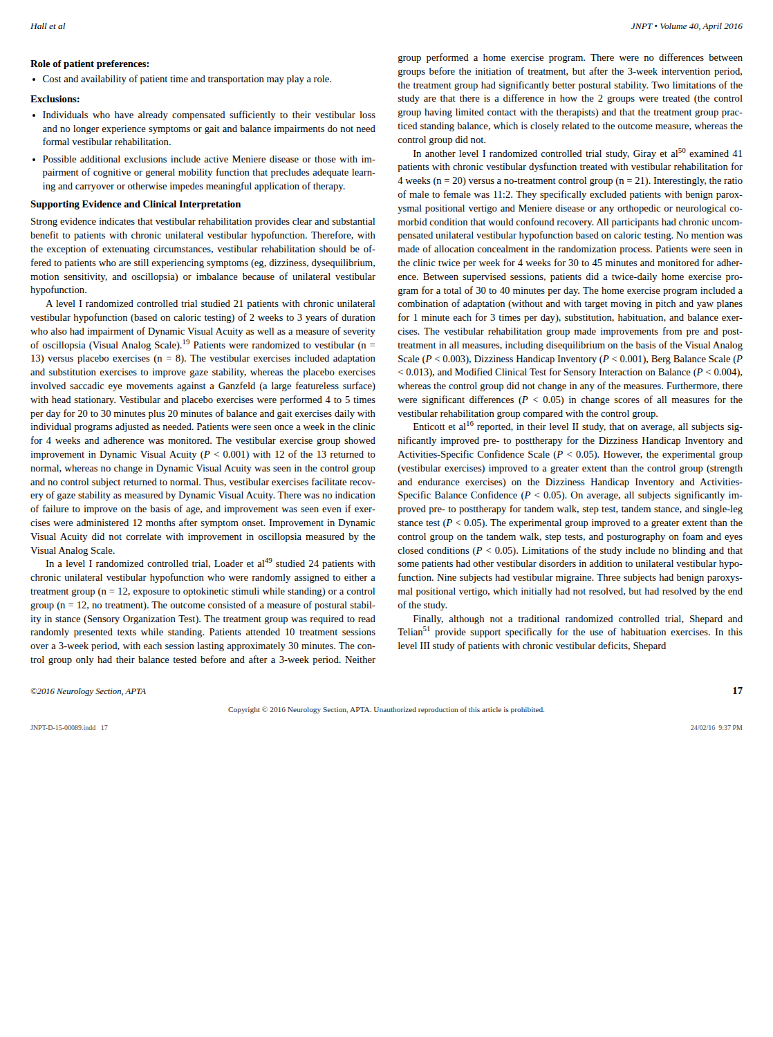Hall et al
JNPT • Volume 40, April 2016
Role of patient preferences:
Cost and availability of patient time and transportation may play a role.
Exclusions:
Individuals who have already compensated sufficiently to their vestibular loss and no longer experience symptoms or gait and balance impairments do not need formal vestibular rehabilitation.
Possible additional exclusions include active Meniere disease or those with impairment of cognitive or general mobility function that precludes adequate learning and carryover or otherwise impedes meaningful application of therapy.
Supporting Evidence and Clinical Interpretation
Strong evidence indicates that vestibular rehabilitation provides clear and substantial benefit to patients with chronic unilateral vestibular hypofunction. Therefore, with the exception of extenuating circumstances, vestibular rehabilitation should be offered to patients who are still experiencing symptoms (eg, dizziness, dysequilibrium, motion sensitivity, and oscillopsia) or imbalance because of unilateral vestibular hypofunction.
A level I randomized controlled trial studied 21 patients with chronic unilateral vestibular hypofunction (based on caloric testing) of 2 weeks to 3 years of duration who also had impairment of Dynamic Visual Acuity as well as a measure of severity of oscillopsia (Visual Analog Scale).19 Patients were randomized to vestibular (n = 13) versus placebo exercises (n = 8). The vestibular exercises included adaptation and substitution exercises to improve gaze stability, whereas the placebo exercises involved saccadic eye movements against a Ganzfeld (a large featureless surface) with head stationary. Vestibular and placebo exercises were performed 4 to 5 times per day for 20 to 30 minutes plus 20 minutes of balance and gait exercises daily with individual programs adjusted as needed. Patients were seen once a week in the clinic for 4 weeks and adherence was monitored. The vestibular exercise group showed improvement in Dynamic Visual Acuity (P < 0.001) with 12 of the 13 returned to normal, whereas no change in Dynamic Visual Acuity was seen in the control group and no control subject returned to normal. Thus, vestibular exercises facilitate recovery of gaze stability as measured by Dynamic Visual Acuity. There was no indication of failure to improve on the basis of age, and improvement was seen even if exercises were administered 12 months after symptom onset. Improvement in Dynamic Visual Acuity did not correlate with improvement in oscillopsia measured by the Visual Analog Scale.
In a level I randomized controlled trial, Loader et al49 studied 24 patients with chronic unilateral vestibular hypofunction who were randomly assigned to either a treatment group (n = 12, exposure to optokinetic stimuli while standing) or a control group (n = 12, no treatment). The outcome consisted of a measure of postural stability in stance (Sensory Organization Test). The treatment group was required to read randomly presented texts while standing. Patients attended 10 treatment sessions over a 3-week period, with each session lasting approximately 30 minutes. The control group only had their balance tested before and after a 3-week period. Neither group performed a home exercise program. There were no differences between groups before the initiation of treatment, but after the 3-week intervention period, the treatment group had significantly better postural stability. Two limitations of the study are that there is a difference in how the 2 groups were treated (the control group having limited contact with the therapists) and that the treatment group practiced standing balance, which is closely related to the outcome measure, whereas the control group did not.
In another level I randomized controlled trial study, Giray et al50 examined 41 patients with chronic vestibular dysfunction treated with vestibular rehabilitation for 4 weeks (n = 20) versus a no-treatment control group (n = 21). Interestingly, the ratio of male to female was 11:2. They specifically excluded patients with benign paroxysmal positional vertigo and Meniere disease or any orthopedic or neurological comorbid condition that would confound recovery. All participants had chronic uncompensated unilateral vestibular hypofunction based on caloric testing. No mention was made of allocation concealment in the randomization process. Patients were seen in the clinic twice per week for 4 weeks for 30 to 45 minutes and monitored for adherence. Between supervised sessions, patients did a twice-daily home exercise program for a total of 30 to 40 minutes per day. The home exercise program included a combination of adaptation (without and with target moving in pitch and yaw planes for 1 minute each for 3 times per day), substitution, habituation, and balance exercises. The vestibular rehabilitation group made improvements from pre and posttreatment in all measures, including disequilibrium on the basis of the Visual Analog Scale (P < 0.003), Dizziness Handicap Inventory (P < 0.001), Berg Balance Scale (P < 0.013), and Modified Clinical Test for Sensory Interaction on Balance (P < 0.004), whereas the control group did not change in any of the measures. Furthermore, there were significant differences (P < 0.05) in change scores of all measures for the vestibular rehabilitation group compared with the control group.
Enticott et al16 reported, in their level II study, that on average, all subjects significantly improved pre- to posttherapy for the Dizziness Handicap Inventory and Activities-Specific Confidence Scale (P < 0.05). However, the experimental group (vestibular exercises) improved to a greater extent than the control group (strength and endurance exercises) on the Dizziness Handicap Inventory and Activities-Specific Balance Confidence (P < 0.05). On average, all subjects significantly improved pre- to posttherapy for tandem walk, step test, tandem stance, and single-leg stance test (P < 0.05). The experimental group improved to a greater extent than the control group on the tandem walk, step tests, and posturography on foam and eyes closed conditions (P < 0.05). Limitations of the study include no blinding and that some patients had other vestibular disorders in addition to unilateral vestibular hypofunction. Nine subjects had vestibular migraine. Three subjects had benign paroxysmal positional vertigo, which initially had not resolved, but had resolved by the end of the study.
Finally, although not a traditional randomized controlled trial, Shepard and Telian51 provide support specifically for the use of habituation exercises. In this level III study of patients with chronic vestibular deficits, Shepard
©2016 Neurology Section, APTA
17
Copyright © 2016 Neurology Section, APTA. Unauthorized reproduction of this article is prohibited.
JNPT-D-15-00089.indd 17
24/02/16 9:37 PM